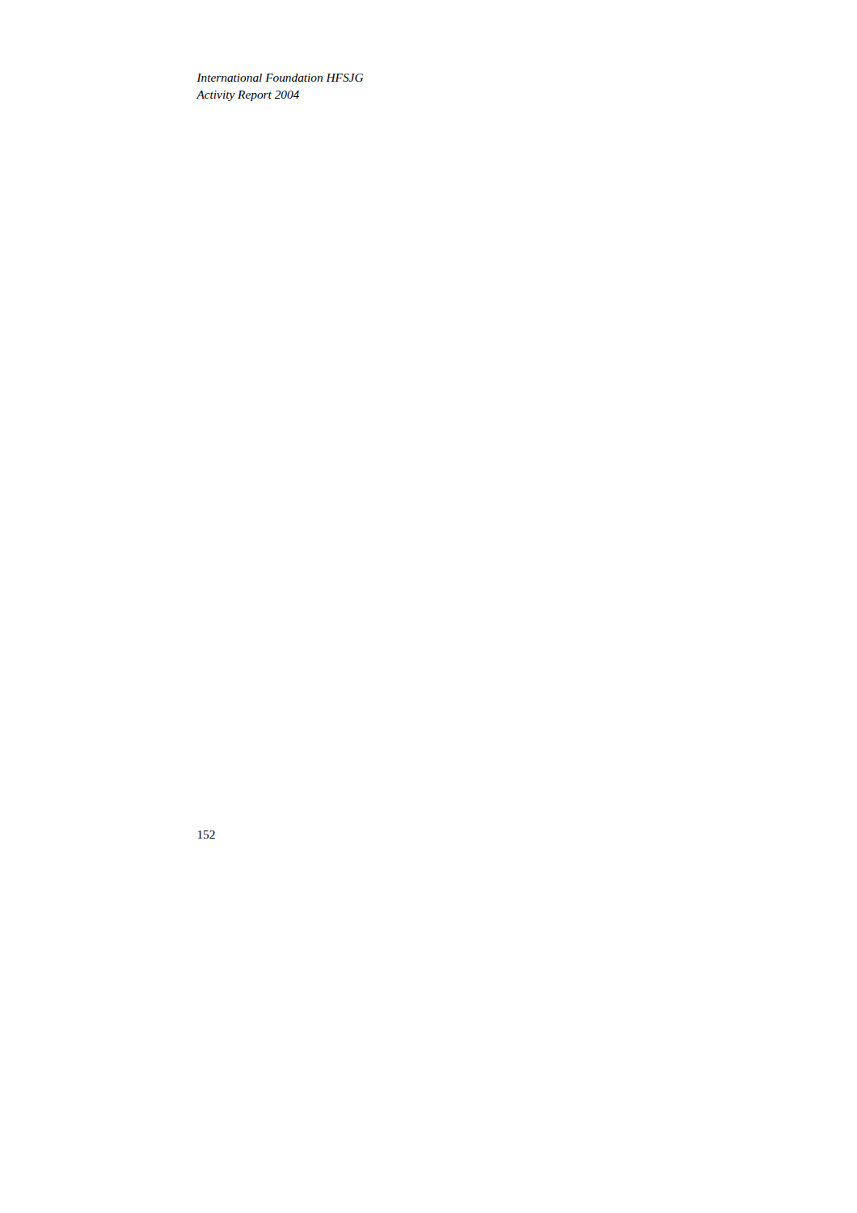International Foundation HFSJG
Activity Report 2004
152